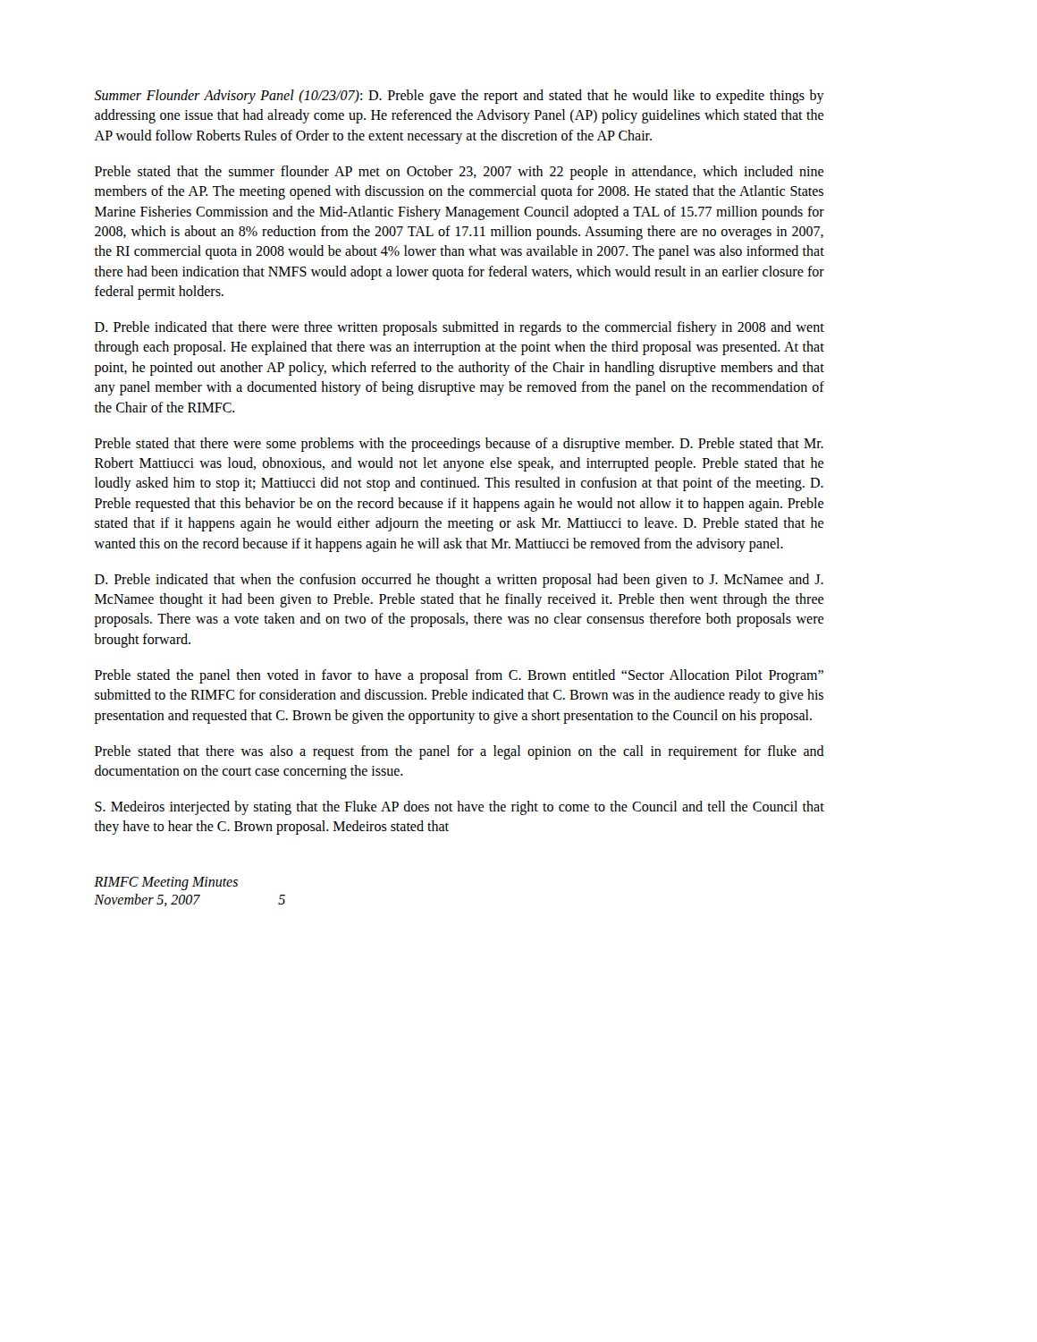Summer Flounder Advisory Panel (10/23/07): D. Preble gave the report and stated that he would like to expedite things by addressing one issue that had already come up. He referenced the Advisory Panel (AP) policy guidelines which stated that the AP would follow Roberts Rules of Order to the extent necessary at the discretion of the AP Chair.
Preble stated that the summer flounder AP met on October 23, 2007 with 22 people in attendance, which included nine members of the AP. The meeting opened with discussion on the commercial quota for 2008. He stated that the Atlantic States Marine Fisheries Commission and the Mid-Atlantic Fishery Management Council adopted a TAL of 15.77 million pounds for 2008, which is about an 8% reduction from the 2007 TAL of 17.11 million pounds. Assuming there are no overages in 2007, the RI commercial quota in 2008 would be about 4% lower than what was available in 2007. The panel was also informed that there had been indication that NMFS would adopt a lower quota for federal waters, which would result in an earlier closure for federal permit holders.
D. Preble indicated that there were three written proposals submitted in regards to the commercial fishery in 2008 and went through each proposal. He explained that there was an interruption at the point when the third proposal was presented. At that point, he pointed out another AP policy, which referred to the authority of the Chair in handling disruptive members and that any panel member with a documented history of being disruptive may be removed from the panel on the recommendation of the Chair of the RIMFC.
Preble stated that there were some problems with the proceedings because of a disruptive member. D. Preble stated that Mr. Robert Mattiucci was loud, obnoxious, and would not let anyone else speak, and interrupted people. Preble stated that he loudly asked him to stop it; Mattiucci did not stop and continued. This resulted in confusion at that point of the meeting. D. Preble requested that this behavior be on the record because if it happens again he would not allow it to happen again. Preble stated that if it happens again he would either adjourn the meeting or ask Mr. Mattiucci to leave. D. Preble stated that he wanted this on the record because if it happens again he will ask that Mr. Mattiucci be removed from the advisory panel.
D. Preble indicated that when the confusion occurred he thought a written proposal had been given to J. McNamee and J. McNamee thought it had been given to Preble. Preble stated that he finally received it. Preble then went through the three proposals. There was a vote taken and on two of the proposals, there was no clear consensus therefore both proposals were brought forward.
Preble stated the panel then voted in favor to have a proposal from C. Brown entitled “Sector Allocation Pilot Program” submitted to the RIMFC for consideration and discussion. Preble indicated that C. Brown was in the audience ready to give his presentation and requested that C. Brown be given the opportunity to give a short presentation to the Council on his proposal.
Preble stated that there was also a request from the panel for a legal opinion on the call in requirement for fluke and documentation on the court case concerning the issue.
S. Medeiros interjected by stating that the Fluke AP does not have the right to come to the Council and tell the Council that they have to hear the C. Brown proposal. Medeiros stated that
RIMFC Meeting Minutes November 5, 20075